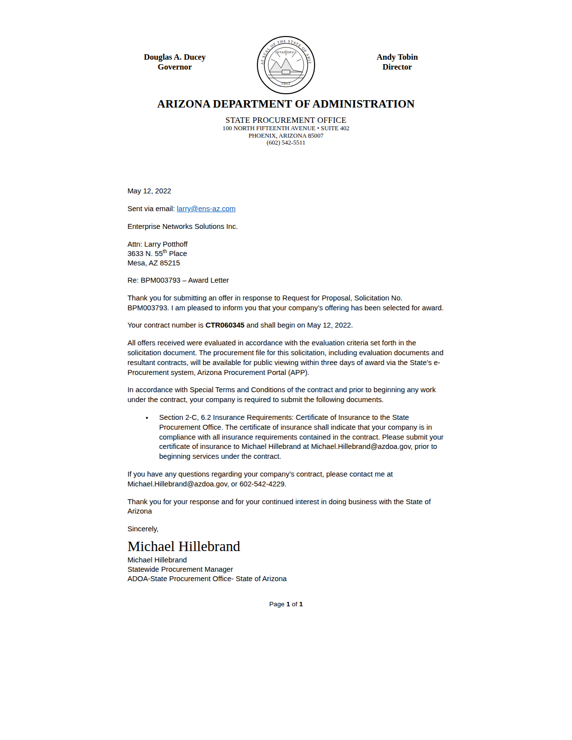Douglas A. Ducey
Governor
GREAT SEAL OF THE STATE OF ARIZONA 1912 DITAT DEUS
Andy Tobin
Director
ARIZONA DEPARTMENT OF ADMINISTRATION
STATE PROCUREMENT OFFICE
100 NORTH FIFTEENTH AVENUE • SUITE 402
PHOENIX, ARIZONA 85007
(602) 542-5511
May 12, 2022
Sent via email: larry@ens-az.com
Enterprise Networks Solutions Inc.
Attn: Larry Potthoff
3633 N. 55th Place
Mesa, AZ 85215
Re: BPM003793 – Award Letter
Thank you for submitting an offer in response to Request for Proposal, Solicitation No. BPM003793. I am pleased to inform you that your company’s offering has been selected for award.
Your contract number is CTR060345 and shall begin on May 12, 2022.
All offers received were evaluated in accordance with the evaluation criteria set forth in the solicitation document. The procurement file for this solicitation, including evaluation documents and resultant contracts, will be available for public viewing within three days of award via the State’s e-Procurement system, Arizona Procurement Portal (APP).
In accordance with Special Terms and Conditions of the contract and prior to beginning any work under the contract, your company is required to submit the following documents.
Section 2-C, 6.2 Insurance Requirements: Certificate of Insurance to the State Procurement Office. The certificate of insurance shall indicate that your company is in compliance with all insurance requirements contained in the contract. Please submit your certificate of insurance to Michael Hillebrand at Michael.Hillebrand@azdoa.gov, prior to beginning services under the contract.
If you have any questions regarding your company’s contract, please contact me at Michael.Hillebrand@azdoa.gov, or 602-542-4229.
Thank you for your response and for your continued interest in doing business with the State of Arizona
Sincerely,
Michael Hillebrand
Michael Hillebrand
Statewide Procurement Manager
ADOA-State Procurement Office- State of Arizona
Page 1 of 1